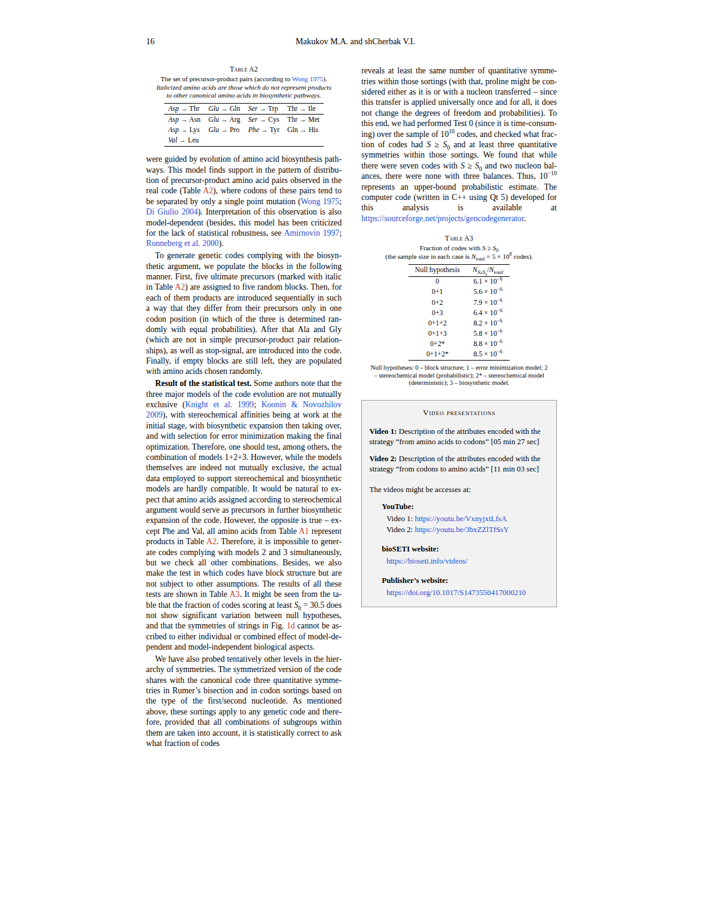16
Makukov M.A. and shCherbak V.I.
Table A2
The set of precursor-product pairs (according to Wong 1975). Italicized amino acids are those which do not represent products to other canonical amino acids in biosynthetic pathways.
| Asp → Thr | Glu → Gln | Ser → Trp | Thr → Ile |
| Asp → Asn | Glu → Arg | Ser → Cys | Thr → Met |
| Asp → Lys | Glu → Pro | Phe → Tyr | Gln → His |
| Val → Leu | | | |
were guided by evolution of amino acid biosynthesis pathways. This model finds support in the pattern of distribution of precursor-product amino acid pairs observed in the real code (Table A2), where codons of these pairs tend to be separated by only a single point mutation (Wong 1975; Di Giulio 2004). Interpretation of this observation is also model-dependent (besides, this model has been criticized for the lack of statistical robustness, see Amirnovin 1997; Ronneberg et al. 2000).
To generate genetic codes complying with the biosynthetic argument, we populate the blocks in the following manner. First, five ultimate precursors (marked with italic in Table A2) are assigned to five random blocks. Then, for each of them products are introduced sequentially in such a way that they differ from their precursors only in one codon position (in which of the three is determined randomly with equal probabilities). After that Ala and Gly (which are not in simple precursor-product pair relationships), as well as stop-signal, are introduced into the code. Finally, if empty blocks are still left, they are populated with amino acids chosen randomly.
Result of the statistical test. Some authors note that the three major models of the code evolution are not mutually exclusive (Knight et al. 1999; Koonin & Novozhilov 2009), with stereochemical affinities being at work at the initial stage, with biosynthetic expansion then taking over, and with selection for error minimization making the final optimization. Therefore, one should test, among others, the combination of models 1+2+3. However, while the models themselves are indeed not mutually exclusive, the actual data employed to support stereochemical and biosynthetic models are hardly compatible. It would be natural to expect that amino acids assigned according to stereochemical argument would serve as precursors in further biosynthetic expansion of the code. However, the opposite is true – except Phe and Val, all amino acids from Table A1 represent products in Table A2. Therefore, it is impossible to generate codes complying with models 2 and 3 simultaneously, but we check all other combinations. Besides, we also make the test in which codes have block structure but are not subject to other assumptions. The results of all these tests are shown in Table A3. It might be seen from the table that the fraction of codes scoring at least S0 = 30.5 does not show significant variation between null hypotheses, and that the symmetries of strings in Fig. 1d cannot be ascribed to either individual or combined effect of model-dependent and model-independent biological aspects.
We have also probed tentatively other levels in the hierarchy of symmetries. The symmetrized version of the code shares with the canonical code three quantitative symmetries in Rumer’s bisection and in codon sortings based on the type of the first/second nucleotide. As mentioned above, these sortings apply to any genetic code and therefore, provided that all combinations of subgroups within them are taken into account, it is statistically correct to ask what fraction of codes
reveals at least the same number of quantitative symmetries within those sortings (with that, proline might be considered either as it is or with a nucleon transferred – since this transfer is applied universally once and for all, it does not change the degrees of freedom and probabilities). To this end, we had performed Test 0 (since it is time-consuming) over the sample of 1010 codes, and checked what fraction of codes had S ≥ S0 and at least three quantitative symmetries within those sortings. We found that while there were seven codes with S ≥ S0 and two nucleon balances, there were none with three balances. Thus, 10−10 represents an upper-bound probabilistic estimate. The computer code (written in C++ using Qt 5) developed for this analysis is available at https://sourceforge.net/projects/gencodegenerator.
Table A3
Fraction of codes with S ≥ S0
(the sample size in each case is Ntotal = 5 × 108 codes).
| Null hypothesis | N S ≥ S 0 / N total |
| --- | --- |
| 0 | 6.1 × 10 −6 |
| 0+1 | 5.6 × 10 −6 |
| 0+2 | 7.9 × 10 −6 |
| 0+3 | 6.4 × 10 −6 |
| 0+1+2 | 8.2 × 10 −6 |
| 0+1+3 | 5.8 × 10 −6 |
| 0+2* | 8.8 × 10 −6 |
| 0+1+2* | 8.5 × 10 −6 |
Null hypotheses: 0 – block structure; 1 – error minimization model; 2 – stereochemical model (probabilistic); 2* – stereochemical model (deterministic); 3 – biosynthetic model.
Video presentations
Video 1: Description of the attributes encoded with the strategy “from amino acids to codons” [05 min 27 sec]
Video 2: Description of the attributes encoded with the strategy “from codons to amino acids” [11 min 03 sec]
The videos might be accesses at:
YouTube:
Video 1: https://youtu.be/VxnyjxtLfsA
Video 2: https://youtu.be/3bxZZlTfSsY
bioSETI website:
https://bioseti.info/videos/
Publisher’s website:
https://doi.org/10.1017/S1473550417000210